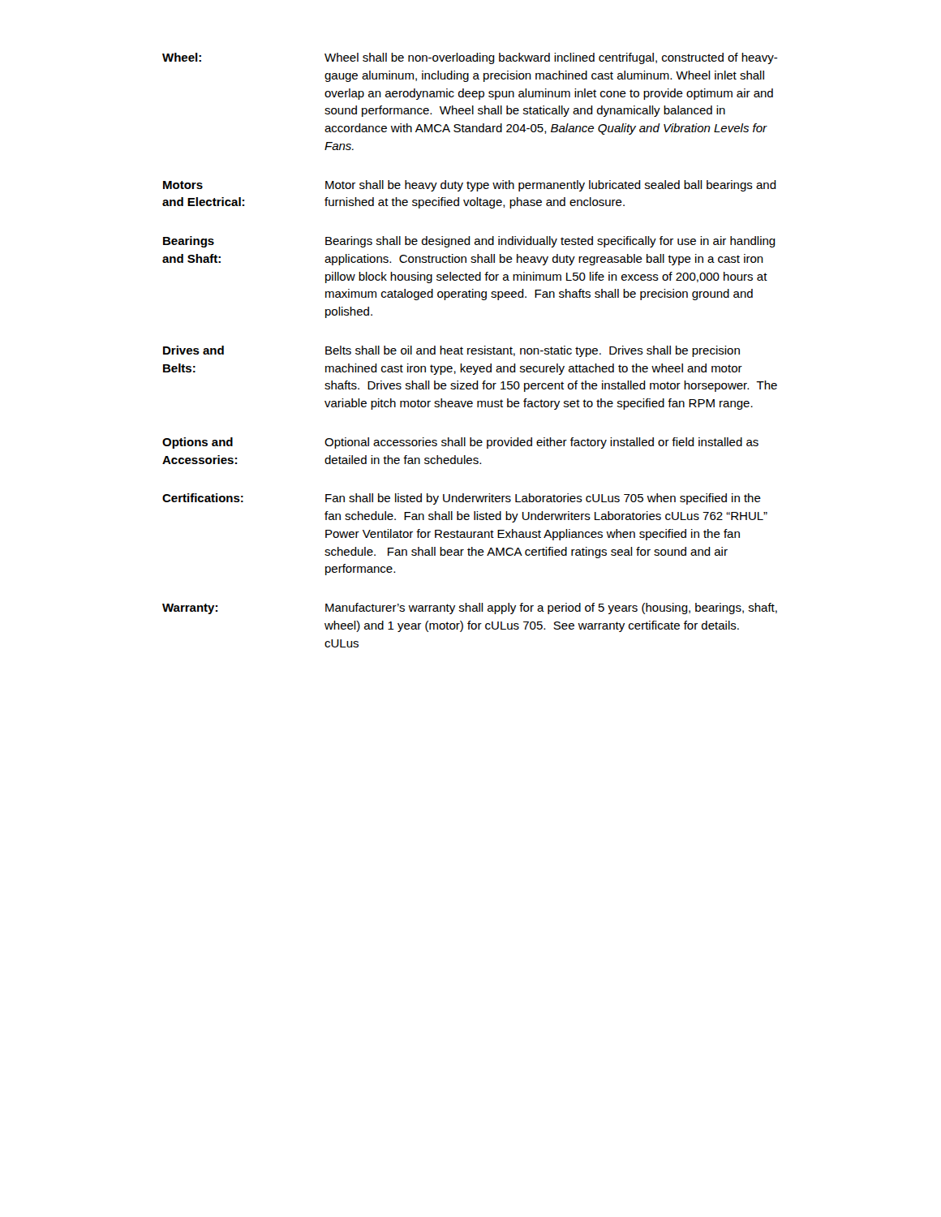| Wheel: | Wheel shall be non-overloading backward inclined centrifugal, constructed of heavy-gauge aluminum, including a precision machined cast aluminum. Wheel inlet shall overlap an aerodynamic deep spun aluminum inlet cone to provide optimum air and sound performance. Wheel shall be statically and dynamically balanced in accordance with AMCA Standard 204-05, Balance Quality and Vibration Levels for Fans. |
| Motors and Electrical: | Motor shall be heavy duty type with permanently lubricated sealed ball bearings and furnished at the specified voltage, phase and enclosure. |
| Bearings and Shaft: | Bearings shall be designed and individually tested specifically for use in air handling applications. Construction shall be heavy duty regreasable ball type in a cast iron pillow block housing selected for a minimum L50 life in excess of 200,000 hours at maximum cataloged operating speed. Fan shafts shall be precision ground and polished. |
| Drives and Belts: | Belts shall be oil and heat resistant, non-static type. Drives shall be precision machined cast iron type, keyed and securely attached to the wheel and motor shafts. Drives shall be sized for 150 percent of the installed motor horsepower. The variable pitch motor sheave must be factory set to the specified fan RPM range. |
| Options and Accessories: | Optional accessories shall be provided either factory installed or field installed as detailed in the fan schedules. |
| Certifications: | Fan shall be listed by Underwriters Laboratories cULus 705 when specified in the fan schedule. Fan shall be listed by Underwriters Laboratories cULus 762 “RHUL” Power Ventilator for Restaurant Exhaust Appliances when specified in the fan schedule. Fan shall bear the AMCA certified ratings seal for sound and air performance. |
| Warranty: | Manufacturer’s warranty shall apply for a period of 5 years (housing, bearings, shaft, wheel) and 1 year (motor) for cULus 705. See warranty certificate for details. cULus |